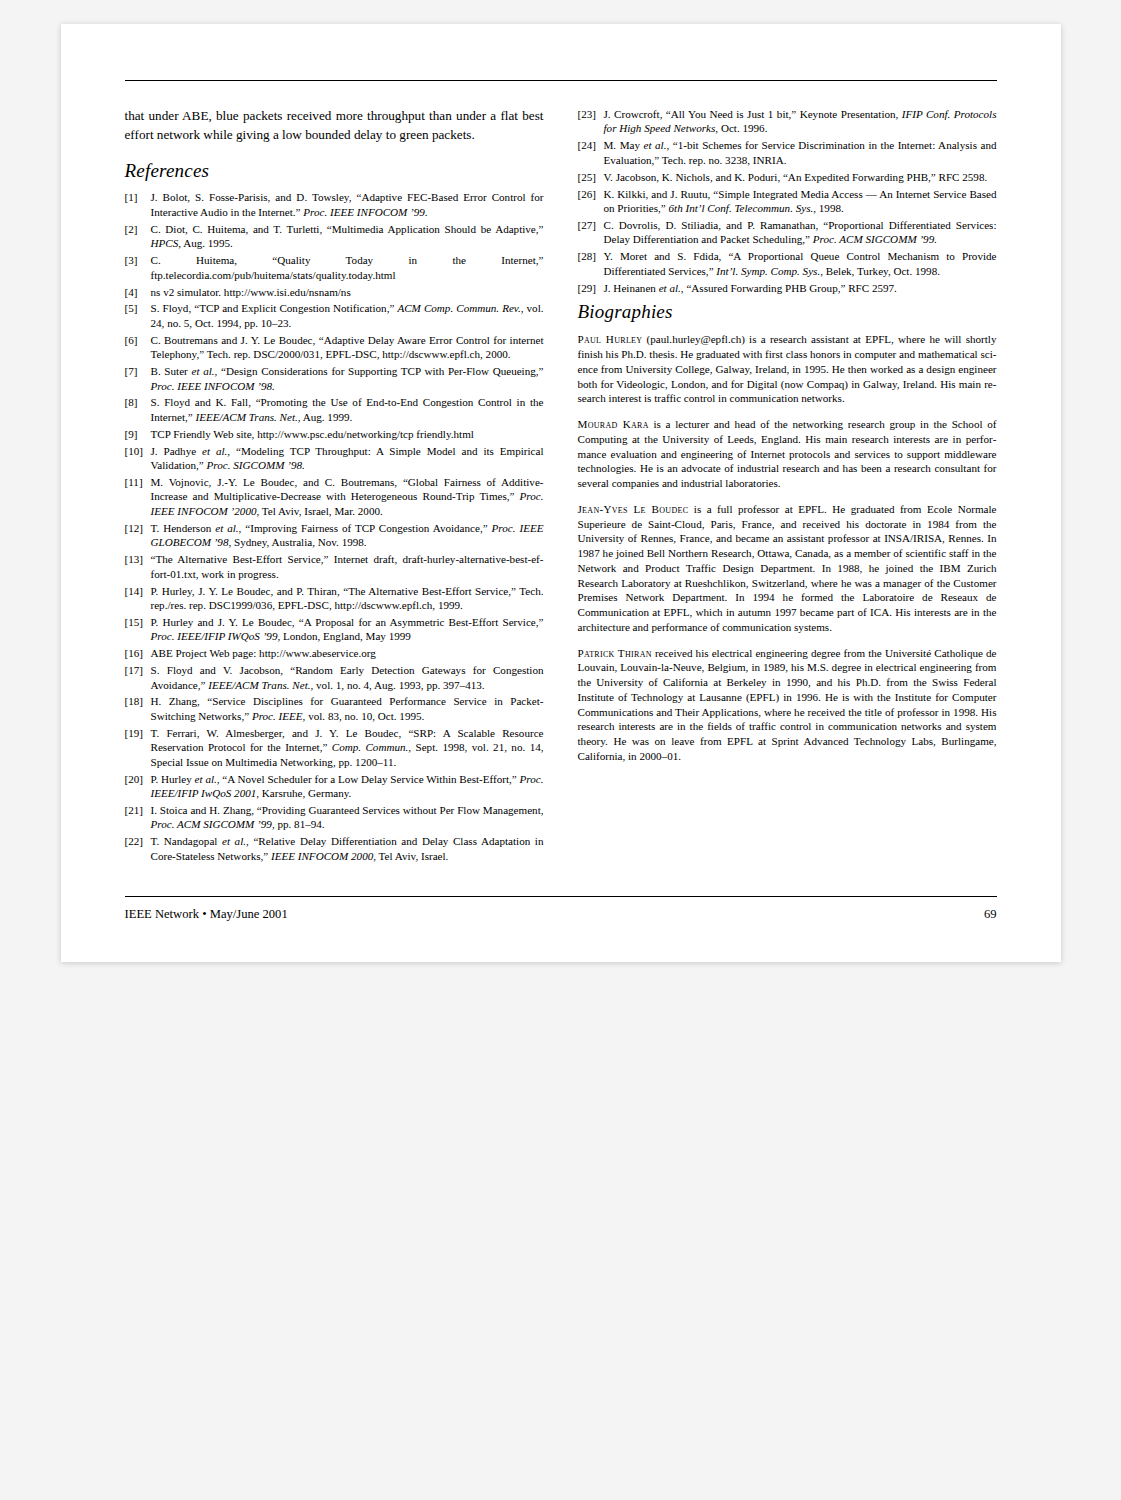that under ABE, blue packets received more throughput than under a flat best effort network while giving a low bounded delay to green packets.
References
[1] J. Bolot, S. Fosse-Parisis, and D. Towsley, “Adaptive FEC-Based Error Control for Interactive Audio in the Internet.” Proc. IEEE INFOCOM ’99.
[2] C. Diot, C. Huitema, and T. Turletti, “Multimedia Application Should be Adaptive,” HPCS, Aug. 1995.
[3] C. Huitema, “Quality Today in the Internet,” ftp.telecordia.com/pub/huitema/stats/quality.today.html
[4] ns v2 simulator. http://www.isi.edu/nsnam/ns
[5] S. Floyd, “TCP and Explicit Congestion Notification,” ACM Comp. Commun. Rev., vol. 24, no. 5, Oct. 1994, pp. 10–23.
[6] C. Boutremans and J. Y. Le Boudec, “Adaptive Delay Aware Error Control for internet Telephony,” Tech. rep. DSC/2000/031, EPFL-DSC, http://dscwww.epfl.ch, 2000.
[7] B. Suter et al., “Design Considerations for Supporting TCP with Per-Flow Queueing,” Proc. IEEE INFOCOM ’98.
[8] S. Floyd and K. Fall, “Promoting the Use of End-to-End Congestion Control in the Internet,” IEEE/ACM Trans. Net., Aug. 1999.
[9] TCP Friendly Web site, http://www.psc.edu/networking/tcp friendly.html
[10] J. Padhye et al., “Modeling TCP Throughput: A Simple Model and its Empirical Validation,” Proc. SIGCOMM ’98.
[11] M. Vojnovic, J.-Y. Le Boudec, and C. Boutremans, “Global Fairness of Additive-Increase and Multiplicative-Decrease with Heterogeneous Round-Trip Times,” Proc. IEEE INFOCOM ’2000, Tel Aviv, Israel, Mar. 2000.
[12] T. Henderson et al., “Improving Fairness of TCP Congestion Avoidance,” Proc. IEEE GLOBECOM ’98, Sydney, Australia, Nov. 1998.
[13]“The Alternative Best-Effort Service,” Internet draft, draft-hurley-alternative-best-effort-01.txt, work in progress.
[14] P. Hurley, J. Y. Le Boudec, and P. Thiran, “The Alternative Best-Effort Service,” Tech. rep./res. rep. DSC1999/036, EPFL-DSC, http://dscwww.epfl.ch, 1999.
[15] P. Hurley and J. Y. Le Boudec, “A Proposal for an Asymmetric Best-Effort Service,” Proc. IEEE/IFIP IWQoS ’99, London, England, May 1999
[16] ABE Project Web page: http://www.abeservice.org
[17] S. Floyd and V. Jacobson, “Random Early Detection Gateways for Congestion Avoidance,” IEEE/ACM Trans. Net., vol. 1, no. 4, Aug. 1993, pp. 397–413.
[18] H. Zhang, “Service Disciplines for Guaranteed Performance Service in Packet-Switching Networks,” Proc. IEEE, vol. 83, no. 10, Oct. 1995.
[19] T. Ferrari, W. Almesberger, and J. Y. Le Boudec, “SRP: A Scalable Resource Reservation Protocol for the Internet,” Comp. Commun., Sept. 1998, vol. 21, no. 14, Special Issue on Multimedia Networking, pp. 1200–11.
[20] P. Hurley et al., “A Novel Scheduler for a Low Delay Service Within Best-Effort,” Proc. IEEE/IFIP IwQoS 2001, Karsruhe, Germany.
[21] I. Stoica and H. Zhang, “Providing Guaranteed Services without Per Flow Management, Proc. ACM SIGCOMM ’99, pp. 81–94.
[22] T. Nandagopal et al., “Relative Delay Differentiation and Delay Class Adaptation in Core-Stateless Networks,” IEEE INFOCOM 2000, Tel Aviv, Israel.
[23] J. Crowcroft, “All You Need is Just 1 bit,” Keynote Presentation, IFIP Conf. Protocols for High Speed Networks, Oct. 1996.
[24] M. May et al., “1-bit Schemes for Service Discrimination in the Internet: Analysis and Evaluation,” Tech. rep. no. 3238, INRIA.
[25] V. Jacobson, K. Nichols, and K. Poduri, “An Expedited Forwarding PHB,” RFC 2598.
[26] K. Kilkki, and J. Ruutu, “Simple Integrated Media Access — An Internet Service Based on Priorities,” 6th Int’l Conf. Telecommun. Sys., 1998.
[27] C. Dovrolis, D. Stiliadia, and P. Ramanathan, “Proportional Differentiated Services: Delay Differentiation and Packet Scheduling,” Proc. ACM SIGCOMM ’99.
[28] Y. Moret and S. Fdida, “A Proportional Queue Control Mechanism to Provide Differentiated Services,” Int’l. Symp. Comp. Sys., Belek, Turkey, Oct. 1998.
[29] J. Heinanen et al., “Assured Forwarding PHB Group,” RFC 2597.
Biographies
Paul Hurley (paul.hurley@epfl.ch) is a research assistant at EPFL, where he will shortly finish his Ph.D. thesis. He graduated with first class honors in computer and mathematical science from University College, Galway, Ireland, in 1995. He then worked as a design engineer both for Videologic, London, and for Digital (now Compaq) in Galway, Ireland. His main research interest is traffic control in communication networks.
Mourad Kara is a lecturer and head of the networking research group in the School of Computing at the University of Leeds, England. His main research interests are in performance evaluation and engineering of Internet protocols and services to support middleware technologies. He is an advocate of industrial research and has been a research consultant for several companies and industrial laboratories.
Jean-Yves Le Boudec is a full professor at EPFL. He graduated from Ecole Normale Superieure de Saint-Cloud, Paris, France, and received his doctorate in 1984 from the University of Rennes, France, and became an assistant professor at INSA/IRISA, Rennes. In 1987 he joined Bell Northern Research, Ottawa, Canada, as a member of scientific staff in the Network and Product Traffic Design Department. In 1988, he joined the IBM Zurich Research Laboratory at Rueshchlikon, Switzerland, where he was a manager of the Customer Premises Network Department. In 1994 he formed the Laboratoire de Reseaux de Communication at EPFL, which in autumn 1997 became part of ICA. His interests are in the architecture and performance of communication systems.
Patrick Thiran received his electrical engineering degree from the Université Catholique de Louvain, Louvain-la-Neuve, Belgium, in 1989, his M.S. degree in electrical engineering from the University of California at Berkeley in 1990, and his Ph.D. from the Swiss Federal Institute of Technology at Lausanne (EPFL) in 1996. He is with the Institute for Computer Communications and Their Applications, where he received the title of professor in 1998. His research interests are in the fields of traffic control in communication networks and system theory. He was on leave from EPFL at Sprint Advanced Technology Labs, Burlingame, California, in 2000–01.
IEEE Network • May/June 2001
69